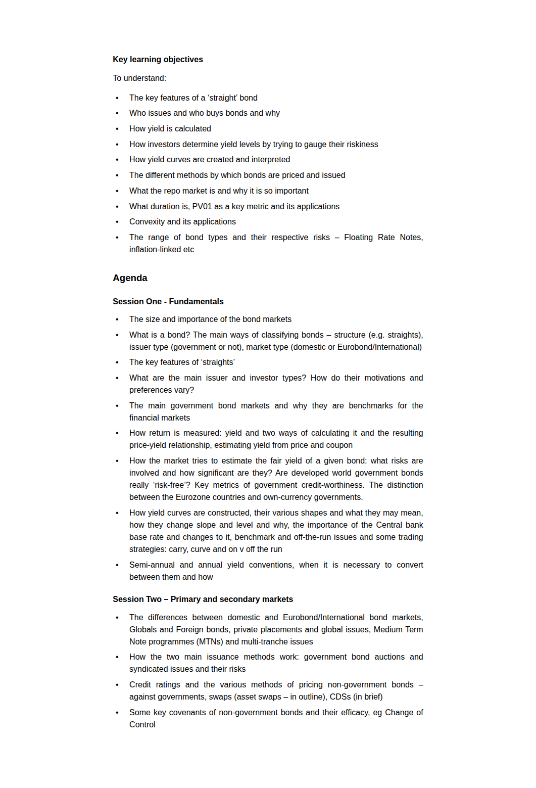Key learning objectives
To understand:
The key features of a ‘straight’ bond
Who issues and who buys bonds and why
How yield is calculated
How investors determine yield levels by trying to gauge their riskiness
How yield curves are created and interpreted
The different methods by which bonds are priced and issued
What the repo market is and why it is so important
What duration is, PV01 as a key metric and its applications
Convexity and its applications
The range of bond types and their respective risks – Floating Rate Notes, inflation-linked etc
Agenda
Session One - Fundamentals
The size and importance of the bond markets
What is a bond? The main ways of classifying bonds – structure (e.g. straights), issuer type (government or not), market type (domestic or Eurobond/International)
The key features of ‘straights’
What are the main issuer and investor types? How do their motivations and preferences vary?
The main government bond markets and why they are benchmarks for the financial markets
How return is measured: yield and two ways of calculating it and the resulting price-yield relationship, estimating yield from price and coupon
How the market tries to estimate the fair yield of a given bond: what risks are involved and how significant are they? Are developed world government bonds really ‘risk-free’? Key metrics of government credit-worthiness. The distinction between the Eurozone countries and own-currency governments.
How yield curves are constructed, their various shapes and what they may mean, how they change slope and level and why, the importance of the Central bank base rate and changes to it, benchmark and off-the-run issues and some trading strategies: carry, curve and on v off the run
Semi-annual and annual yield conventions, when it is necessary to convert between them and how
Session Two – Primary and secondary markets
The differences between domestic and Eurobond/International bond markets, Globals and Foreign bonds, private placements and global issues, Medium Term Note programmes (MTNs) and multi-tranche issues
How the two main issuance methods work: government bond auctions and syndicated issues and their risks
Credit ratings and the various methods of pricing non-government bonds – against governments, swaps (asset swaps – in outline), CDSs (in brief)
Some key covenants of non-government bonds and their efficacy, eg Change of Control